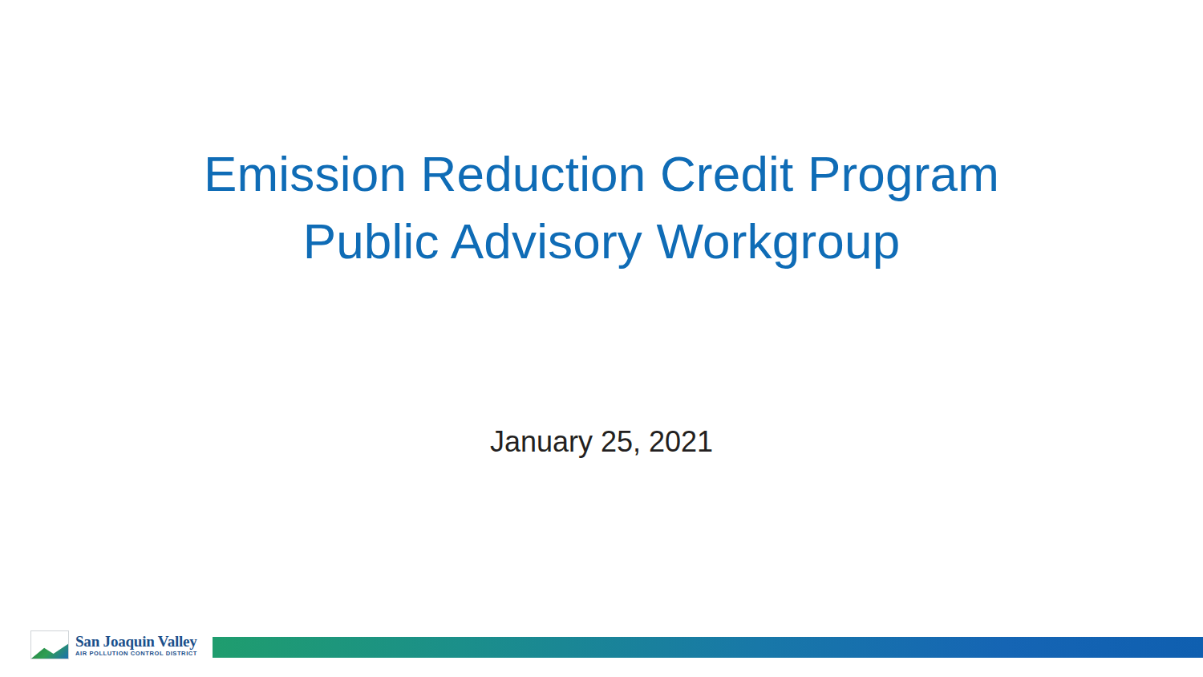Emission Reduction Credit Program
Public Advisory Workgroup
January 25, 2021
San Joaquin Valley
AIR POLLUTION CONTROL DISTRICT